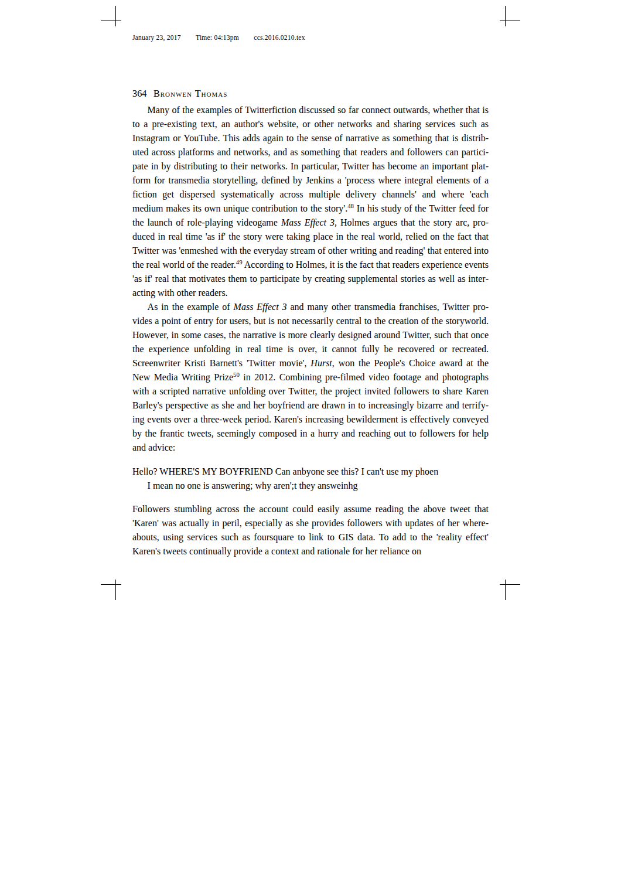January 23, 2017 Time: 04:13pm ccs.2016.0210.tex
364 Bronwen Thomas
Many of the examples of Twitterfiction discussed so far connect outwards, whether that is to a pre-existing text, an author's website, or other networks and sharing services such as Instagram or YouTube. This adds again to the sense of narrative as something that is distributed across platforms and networks, and as something that readers and followers can participate in by distributing to their networks. In particular, Twitter has become an important platform for transmedia storytelling, defined by Jenkins a 'process where integral elements of a fiction get dispersed systematically across multiple delivery channels' and where 'each medium makes its own unique contribution to the story'.48 In his study of the Twitter feed for the launch of role-playing videogame Mass Effect 3, Holmes argues that the story arc, produced in real time 'as if' the story were taking place in the real world, relied on the fact that Twitter was 'enmeshed with the everyday stream of other writing and reading' that entered into the real world of the reader.49 According to Holmes, it is the fact that readers experience events 'as if' real that motivates them to participate by creating supplemental stories as well as interacting with other readers.
As in the example of Mass Effect 3 and many other transmedia franchises, Twitter provides a point of entry for users, but is not necessarily central to the creation of the storyworld. However, in some cases, the narrative is more clearly designed around Twitter, such that once the experience unfolding in real time is over, it cannot fully be recovered or recreated. Screenwriter Kristi Barnett's 'Twitter movie', Hurst, won the People's Choice award at the New Media Writing Prize50 in 2012. Combining pre-filmed video footage and photographs with a scripted narrative unfolding over Twitter, the project invited followers to share Karen Barley's perspective as she and her boyfriend are drawn in to increasingly bizarre and terrifying events over a three-week period. Karen's increasing bewilderment is effectively conveyed by the frantic tweets, seemingly composed in a hurry and reaching out to followers for help and advice:
Hello? WHERE'S MY BOYFRIEND Can anbyone see this? I can't use my phoenI mean no one is answering; why aren';t they answeinhg
Followers stumbling across the account could easily assume reading the above tweet that 'Karen' was actually in peril, especially as she provides followers with updates of her whereabouts, using services such as foursquare to link to GIS data. To add to the 'reality effect' Karen's tweets continually provide a context and rationale for her reliance on